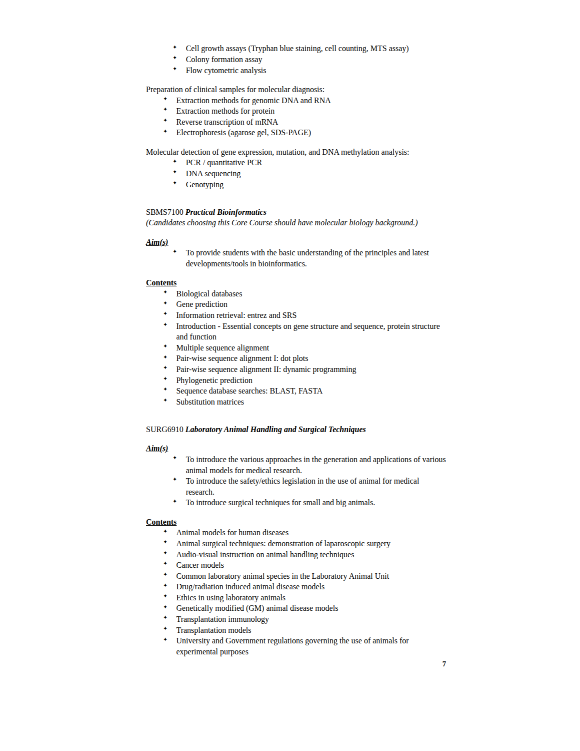Cell growth assays (Tryphan blue staining, cell counting, MTS assay)
Colony formation assay
Flow cytometric analysis
Preparation of clinical samples for molecular diagnosis:
Extraction methods for genomic DNA and RNA
Extraction methods for protein
Reverse transcription of mRNA
Electrophoresis (agarose gel, SDS-PAGE)
Molecular detection of gene expression, mutation, and DNA methylation analysis:
PCR / quantitative PCR
DNA sequencing
Genotyping
SBMS7100 Practical Bioinformatics
(Candidates choosing this Core Course should have molecular biology background.)
Aim(s)
To provide students with the basic understanding of the principles and latest developments/tools in bioinformatics.
Contents
Biological databases
Gene prediction
Information retrieval: entrez and SRS
Introduction - Essential concepts on gene structure and sequence, protein structure and function
Multiple sequence alignment
Pair-wise sequence alignment I: dot plots
Pair-wise sequence alignment II: dynamic programming
Phylogenetic prediction
Sequence database searches: BLAST, FASTA
Substitution matrices
SURG6910 Laboratory Animal Handling and Surgical Techniques
Aim(s)
To introduce the various approaches in the generation and applications of various animal models for medical research.
To introduce the safety/ethics legislation in the use of animal for medical research.
To introduce surgical techniques for small and big animals.
Contents
Animal models for human diseases
Animal surgical techniques: demonstration of laparoscopic surgery
Audio-visual instruction on animal handling techniques
Cancer models
Common laboratory animal species in the Laboratory Animal Unit
Drug/radiation induced animal disease models
Ethics in using laboratory animals
Genetically modified (GM) animal disease models
Transplantation immunology
Transplantation models
University and Government regulations governing the use of animals for experimental purposes
7